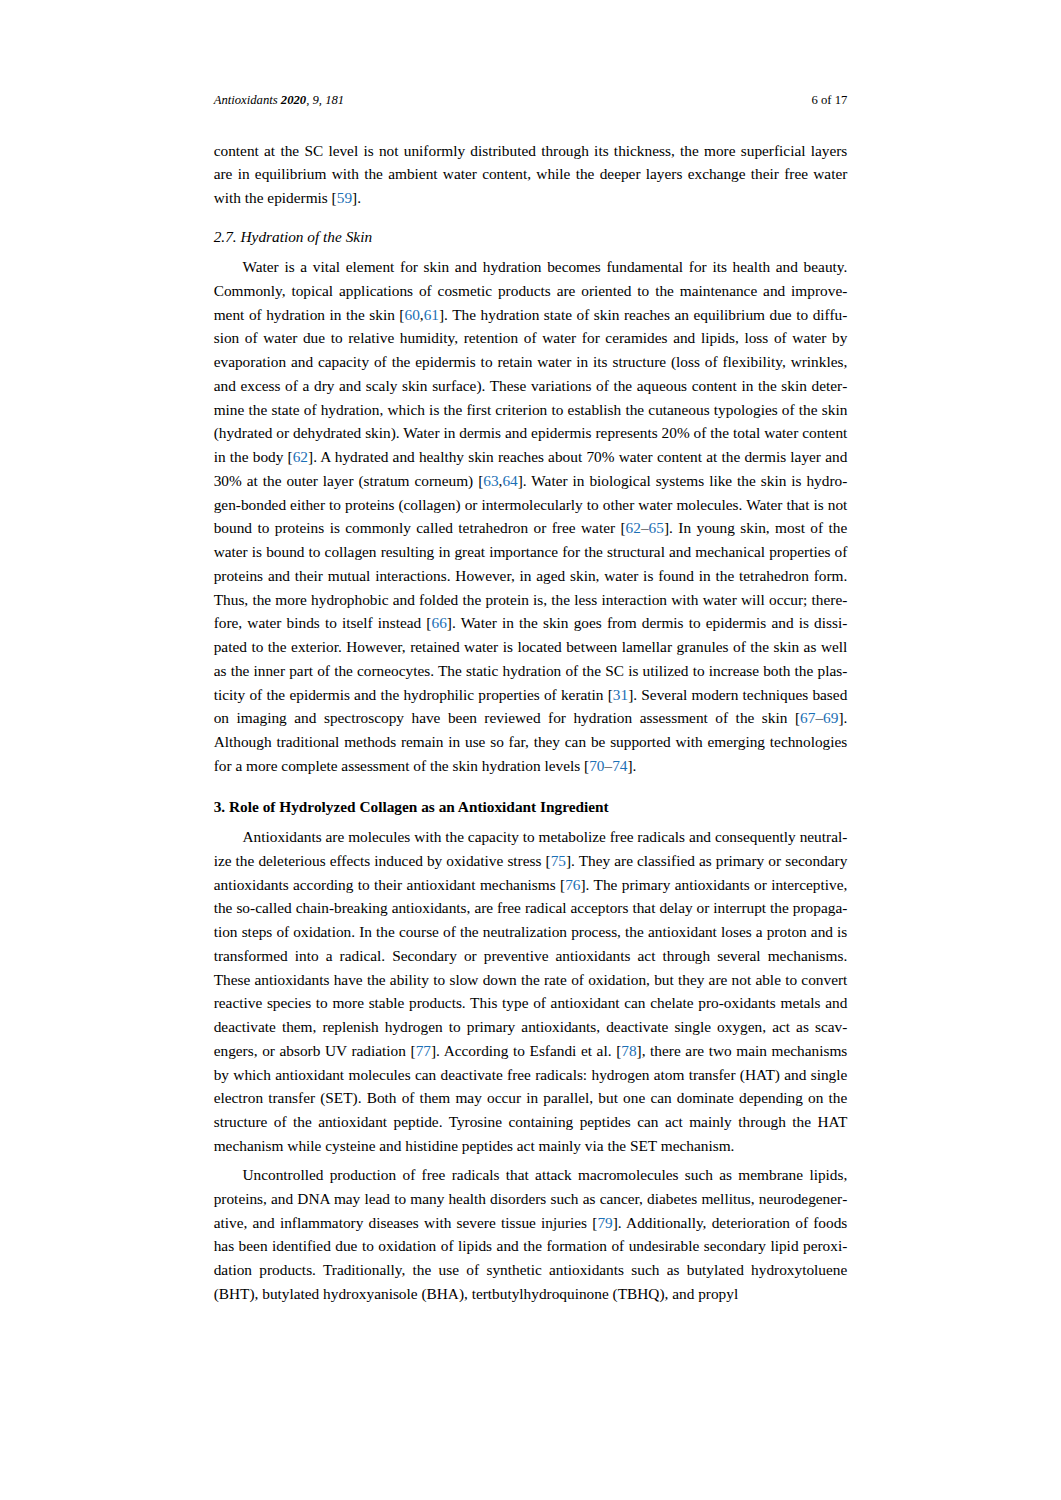Antioxidants 2020, 9, 181 6 of 17
content at the SC level is not uniformly distributed through its thickness, the more superficial layers are in equilibrium with the ambient water content, while the deeper layers exchange their free water with the epidermis [59].
2.7. Hydration of the Skin
Water is a vital element for skin and hydration becomes fundamental for its health and beauty. Commonly, topical applications of cosmetic products are oriented to the maintenance and improvement of hydration in the skin [60,61]. The hydration state of skin reaches an equilibrium due to diffusion of water due to relative humidity, retention of water for ceramides and lipids, loss of water by evaporation and capacity of the epidermis to retain water in its structure (loss of flexibility, wrinkles, and excess of a dry and scaly skin surface). These variations of the aqueous content in the skin determine the state of hydration, which is the first criterion to establish the cutaneous typologies of the skin (hydrated or dehydrated skin). Water in dermis and epidermis represents 20% of the total water content in the body [62]. A hydrated and healthy skin reaches about 70% water content at the dermis layer and 30% at the outer layer (stratum corneum) [63,64]. Water in biological systems like the skin is hydrogen-bonded either to proteins (collagen) or intermolecularly to other water molecules. Water that is not bound to proteins is commonly called tetrahedron or free water [62–65]. In young skin, most of the water is bound to collagen resulting in great importance for the structural and mechanical properties of proteins and their mutual interactions. However, in aged skin, water is found in the tetrahedron form. Thus, the more hydrophobic and folded the protein is, the less interaction with water will occur; therefore, water binds to itself instead [66]. Water in the skin goes from dermis to epidermis and is dissipated to the exterior. However, retained water is located between lamellar granules of the skin as well as the inner part of the corneocytes. The static hydration of the SC is utilized to increase both the plasticity of the epidermis and the hydrophilic properties of keratin [31]. Several modern techniques based on imaging and spectroscopy have been reviewed for hydration assessment of the skin [67–69]. Although traditional methods remain in use so far, they can be supported with emerging technologies for a more complete assessment of the skin hydration levels [70–74].
3. Role of Hydrolyzed Collagen as an Antioxidant Ingredient
Antioxidants are molecules with the capacity to metabolize free radicals and consequently neutralize the deleterious effects induced by oxidative stress [75]. They are classified as primary or secondary antioxidants according to their antioxidant mechanisms [76]. The primary antioxidants or interceptive, the so-called chain-breaking antioxidants, are free radical acceptors that delay or interrupt the propagation steps of oxidation. In the course of the neutralization process, the antioxidant loses a proton and is transformed into a radical. Secondary or preventive antioxidants act through several mechanisms. These antioxidants have the ability to slow down the rate of oxidation, but they are not able to convert reactive species to more stable products. This type of antioxidant can chelate pro-oxidants metals and deactivate them, replenish hydrogen to primary antioxidants, deactivate single oxygen, act as scavengers, or absorb UV radiation [77]. According to Esfandi et al. [78], there are two main mechanisms by which antioxidant molecules can deactivate free radicals: hydrogen atom transfer (HAT) and single electron transfer (SET). Both of them may occur in parallel, but one can dominate depending on the structure of the antioxidant peptide. Tyrosine containing peptides can act mainly through the HAT mechanism while cysteine and histidine peptides act mainly via the SET mechanism.
Uncontrolled production of free radicals that attack macromolecules such as membrane lipids, proteins, and DNA may lead to many health disorders such as cancer, diabetes mellitus, neurodegenerative, and inflammatory diseases with severe tissue injuries [79]. Additionally, deterioration of foods has been identified due to oxidation of lipids and the formation of undesirable secondary lipid peroxidation products. Traditionally, the use of synthetic antioxidants such as butylated hydroxytoluene (BHT), butylated hydroxyanisole (BHA), tertbutylhydroquinone (TBHQ), and propyl